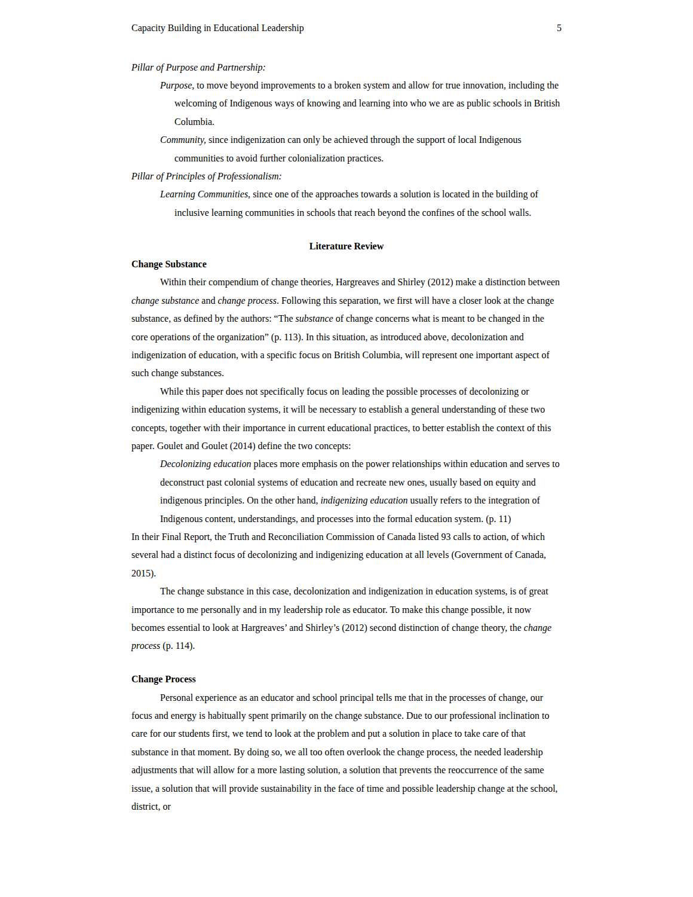Capacity Building in Educational Leadership 5
Pillar of Purpose and Partnership:
Purpose, to move beyond improvements to a broken system and allow for true innovation, including the welcoming of Indigenous ways of knowing and learning into who we are as public schools in British Columbia.
Community, since indigenization can only be achieved through the support of local Indigenous communities to avoid further colonialization practices.
Pillar of Principles of Professionalism:
Learning Communities, since one of the approaches towards a solution is located in the building of inclusive learning communities in schools that reach beyond the confines of the school walls.
Literature Review
Change Substance
Within their compendium of change theories, Hargreaves and Shirley (2012) make a distinction between change substance and change process. Following this separation, we first will have a closer look at the change substance, as defined by the authors: “The substance of change concerns what is meant to be changed in the core operations of the organization” (p. 113). In this situation, as introduced above, decolonization and indigenization of education, with a specific focus on British Columbia, will represent one important aspect of such change substances.
While this paper does not specifically focus on leading the possible processes of decolonizing or indigenizing within education systems, it will be necessary to establish a general understanding of these two concepts, together with their importance in current educational practices, to better establish the context of this paper. Goulet and Goulet (2014) define the two concepts:
Decolonizing education places more emphasis on the power relationships within education and serves to deconstruct past colonial systems of education and recreate new ones, usually based on equity and indigenous principles. On the other hand, indigenizing education usually refers to the integration of Indigenous content, understandings, and processes into the formal education system. (p. 11)
In their Final Report, the Truth and Reconciliation Commission of Canada listed 93 calls to action, of which several had a distinct focus of decolonizing and indigenizing education at all levels (Government of Canada, 2015).
The change substance in this case, decolonization and indigenization in education systems, is of great importance to me personally and in my leadership role as educator. To make this change possible, it now becomes essential to look at Hargreaves’ and Shirley’s (2012) second distinction of change theory, the change process (p. 114).
Change Process
Personal experience as an educator and school principal tells me that in the processes of change, our focus and energy is habitually spent primarily on the change substance. Due to our professional inclination to care for our students first, we tend to look at the problem and put a solution in place to take care of that substance in that moment. By doing so, we all too often overlook the change process, the needed leadership adjustments that will allow for a more lasting solution, a solution that prevents the reoccurrence of the same issue, a solution that will provide sustainability in the face of time and possible leadership change at the school, district, or